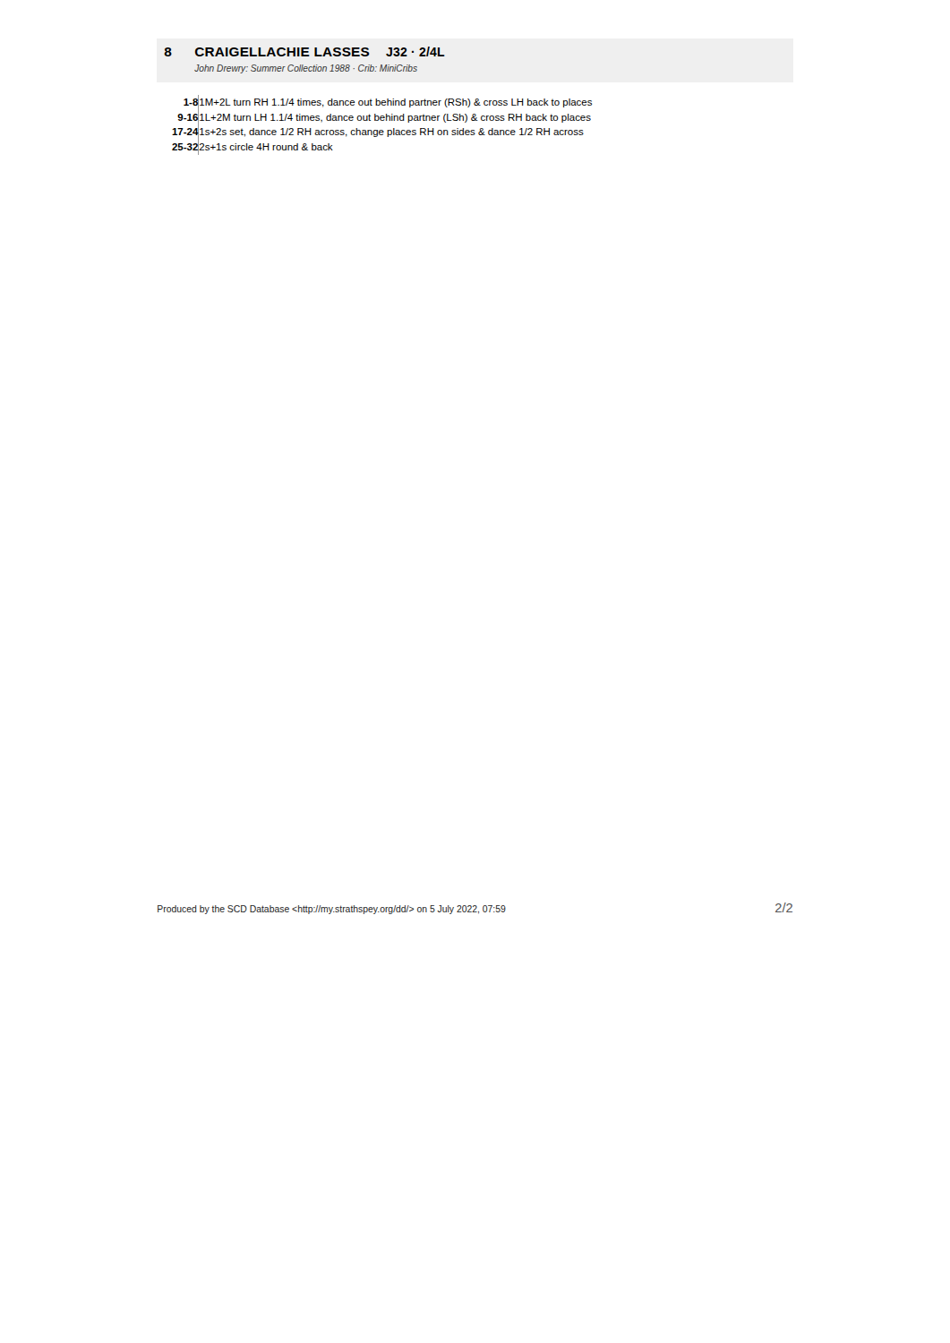8 CRAIGELLACHIE LASSES J32 · 2/4L
John Drewry: Summer Collection 1988 · Crib: MiniCribs
| 1-8 | 1M+2L turn RH 1.1/4 times, dance out behind partner (RSh) & cross LH back to places |
| 9-16 | 1L+2M turn LH 1.1/4 times, dance out behind partner (LSh) & cross RH back to places |
| 17-24 | 1s+2s set, dance 1/2 RH across, change places RH on sides & dance 1/2 RH across |
| 25-32 | 2s+1s circle 4H round & back |
Produced by the SCD Database <http://my.strathspey.org/dd/> on 5 July 2022, 07:59 2/2